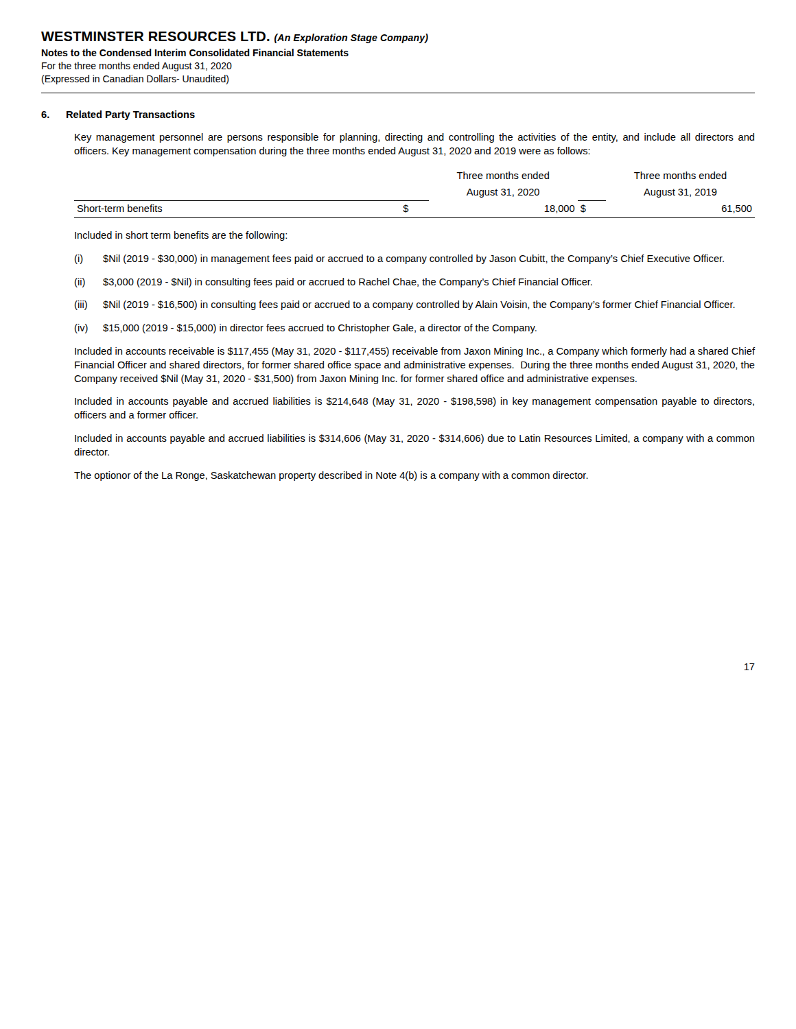WESTMINSTER RESOURCES LTD. (An Exploration Stage Company)
Notes to the Condensed Interim Consolidated Financial Statements
For the three months ended August 31, 2020
(Expressed in Canadian Dollars- Unaudited)
6. Related Party Transactions
Key management personnel are persons responsible for planning, directing and controlling the activities of the entity, and include all directors and officers. Key management compensation during the three months ended August 31, 2020 and 2019 were as follows:
| | | Three months ended | | Three months ended |
| | | August 31, 2020 | | August 31, 2019 |
| Short-term benefits | $ | 18,000 | $ | 61,500 |
Included in short term benefits are the following:
(i)$Nil (2019 - $30,000) in management fees paid or accrued to a company controlled by Jason Cubitt, the Company’s Chief Executive Officer.
(ii)$3,000 (2019 - $Nil) in consulting fees paid or accrued to Rachel Chae, the Company’s Chief Financial Officer.
(iii)$Nil (2019 - $16,500) in consulting fees paid or accrued to a company controlled by Alain Voisin, the Company’s former Chief Financial Officer.
(iv)$15,000 (2019 - $15,000) in director fees accrued to Christopher Gale, a director of the Company.
Included in accounts receivable is $117,455 (May 31, 2020 - $117,455) receivable from Jaxon Mining Inc., a Company which formerly had a shared Chief Financial Officer and shared directors, for former shared office space and administrative expenses. During the three months ended August 31, 2020, the Company received $Nil (May 31, 2020 - $31,500) from Jaxon Mining Inc. for former shared office and administrative expenses.
Included in accounts payable and accrued liabilities is $214,648 (May 31, 2020 - $198,598) in key management compensation payable to directors, officers and a former officer.
Included in accounts payable and accrued liabilities is $314,606 (May 31, 2020 - $314,606) due to Latin Resources Limited, a company with a common director.
The optionor of the La Ronge, Saskatchewan property described in Note 4(b) is a company with a common director.
17